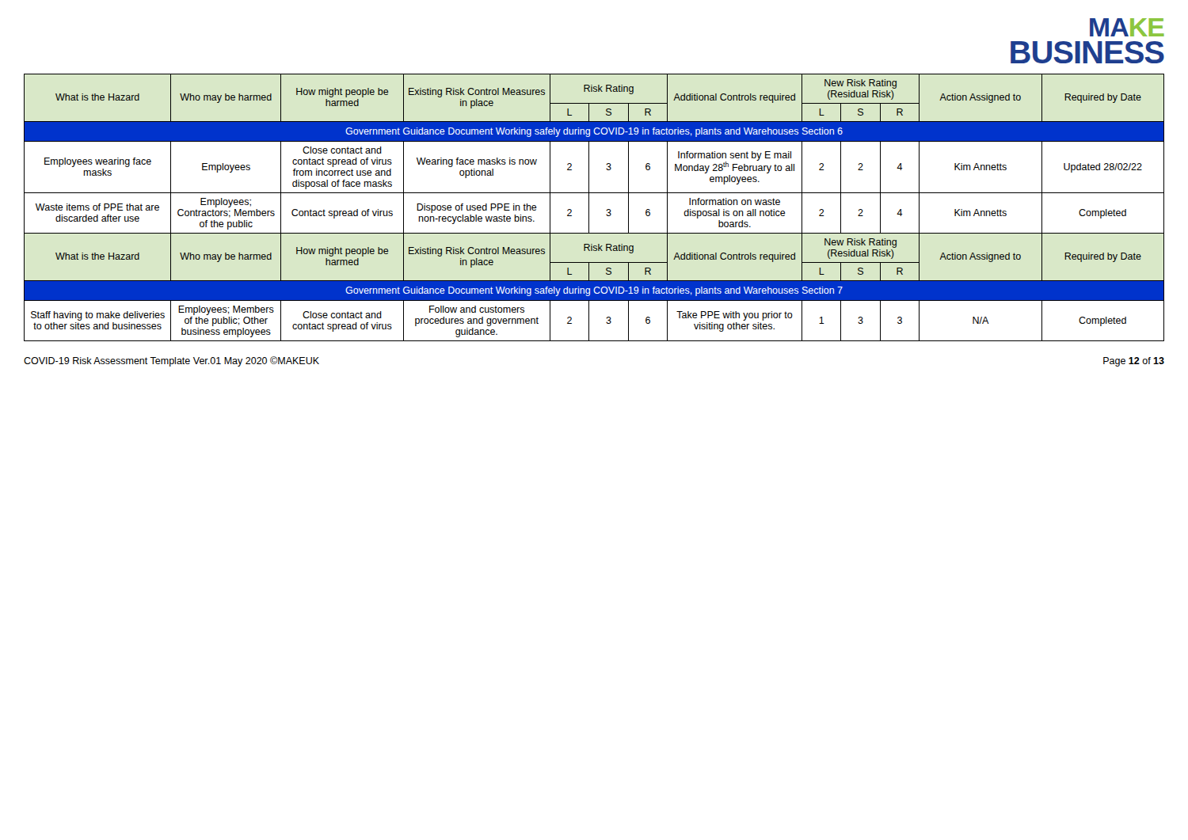MAKE
BUSINESS
| What is the Hazard | Who may be harmed | How might people be harmed | Existing Risk Control Measures in place | Risk Rating | Additional Controls required | New Risk Rating (Residual Risk) | Action Assigned to | Required by Date |
| --- | --- | --- | --- | --- | --- | --- | --- | --- |
| L | S | R | L | S | R |
| Government Guidance Document Working safely during COVID-19 in factories, plants and Warehouses Section 6 |
| Employees wearing face masks | Employees | Close contact and contact spread of virus from incorrect use and disposal of face masks | Wearing face masks is now optional | 2 | 3 | 6 | Information sent by E mail Monday 28 th February to all employees. | 2 | 2 | 4 | Kim Annetts | Updated 28/02/22 |
| Waste items of PPE that are discarded after use | Employees; Contractors; Members of the public | Contact spread of virus | Dispose of used PPE in the non-recyclable waste bins. | 2 | 3 | 6 | Information on waste disposal is on all notice boards. | 2 | 2 | 4 | Kim Annetts | Completed |
| What is the Hazard | Who may be harmed | How might people be harmed | Existing Risk Control Measures in place | Risk Rating | Additional Controls required | New Risk Rating (Residual Risk) | Action Assigned to | Required by Date |
| L | S | R | L | S | R |
| Government Guidance Document Working safely during COVID-19 in factories, plants and Warehouses Section 7 |
| Staff having to make deliveries to other sites and businesses | Employees; Members of the public; Other business employees | Close contact and contact spread of virus | Follow and customers procedures and government guidance. | 2 | 3 | 6 | Take PPE with you prior to visiting other sites. | 1 | 3 | 3 | N/A | Completed |
COVID-19 Risk Assessment Template Ver.01 May 2020 ©MAKEUK
Page 12 of 13